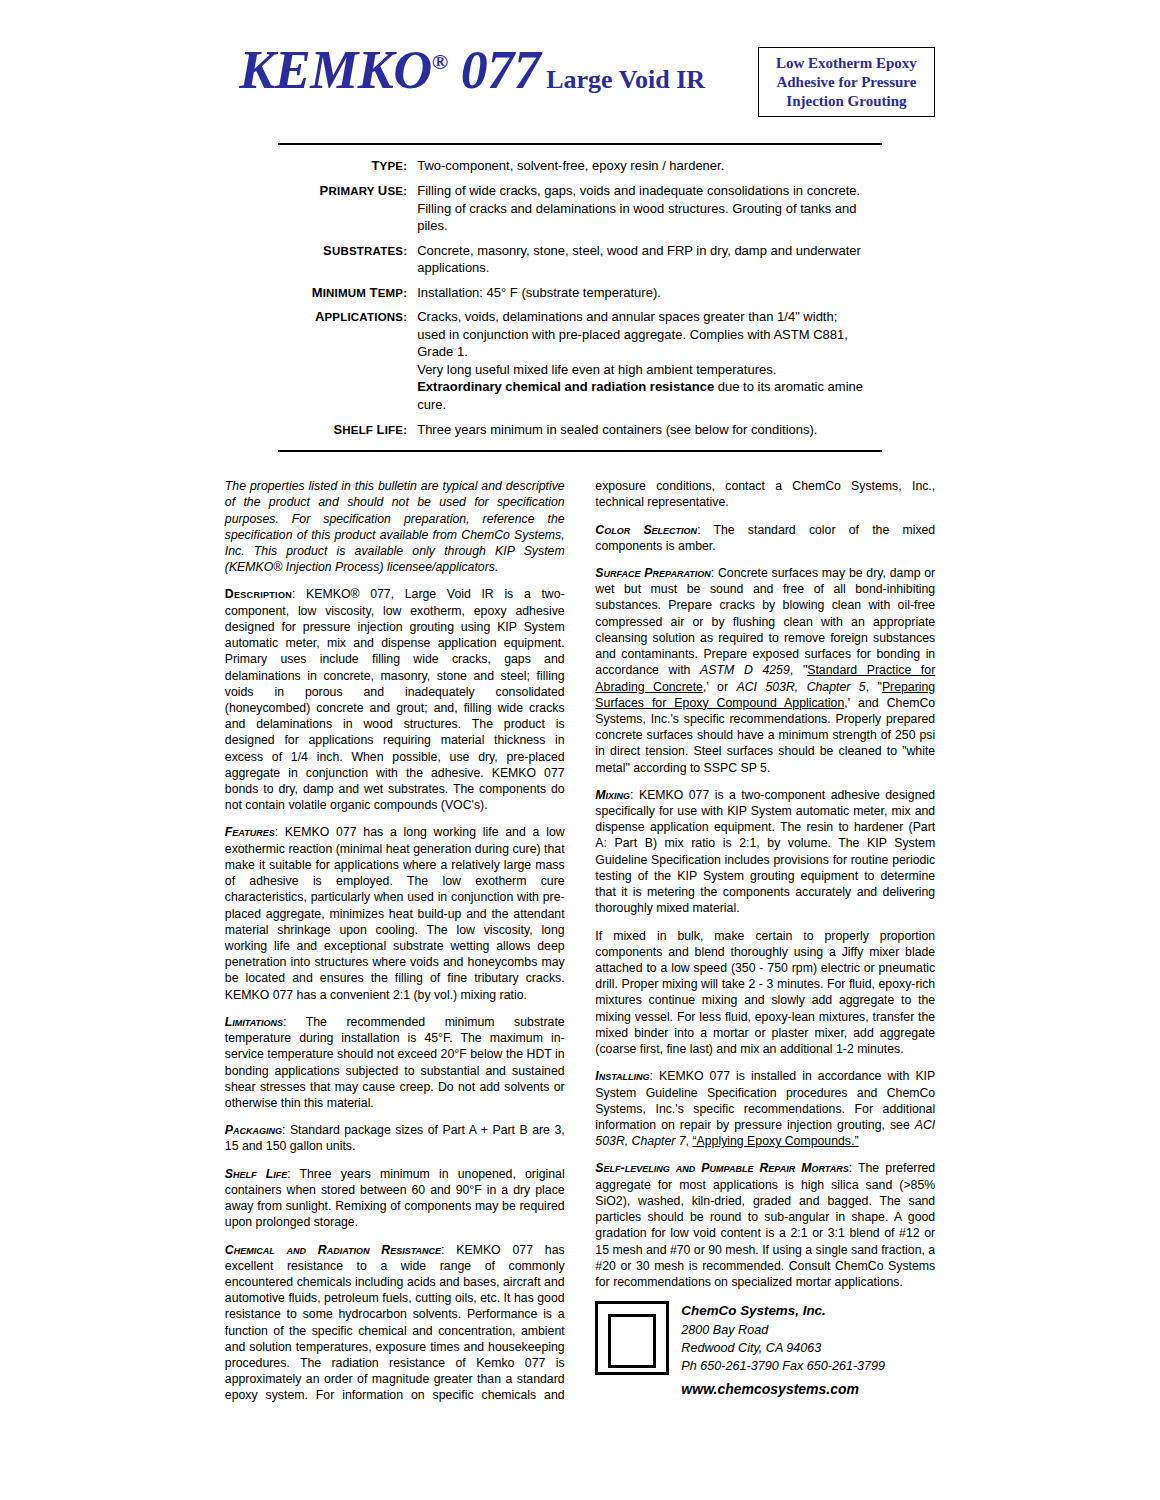KEMKO® 077Large Void IR
Low Exotherm Epoxy
Adhesive for Pressure
Injection Grouting
| T ype: | Two-component, solvent-free, epoxy resin / hardener. |
| P rimary U se: | Filling of wide cracks, gaps, voids and inadequate consolidations in concrete. Filling of cracks and delaminations in wood structures. Grouting of tanks and piles. |
| S ubstrates: | Concrete, masonry, stone, steel, wood and FRP in dry, damp and underwater applications. |
| M inimum T emp: | Installation: 45° F (substrate temperature). |
| A pplications: | Cracks, voids, delaminations and annular spaces greater than 1/4" width; used in conjunction with pre-placed aggregate. Complies with ASTM C881, Grade 1. Very long useful mixed life even at high ambient temperatures. Extraordinary chemical and radiation resistance due to its aromatic amine cure. |
| S helf L ife: | Three years minimum in sealed containers (see below for conditions). |
The properties listed in this bulletin are typical and descriptive of the product and should not be used for specification purposes. For specification preparation, reference the specification of this product available from ChemCo Systems, Inc. This product is available only through KIP System (KEMKO® Injection Process) licensee/applicators.
Description: KEMKO® 077, Large Void IR is a two-component, low viscosity, low exotherm, epoxy adhesive designed for pressure injection grouting using KIP System automatic meter, mix and dispense application equipment. Primary uses include filling wide cracks, gaps and delaminations in concrete, masonry, stone and steel; filling voids in porous and inadequately consolidated (honeycombed) concrete and grout; and, filling wide cracks and delaminations in wood structures. The product is designed for applications requiring material thickness in excess of 1/4 inch. When possible, use dry, pre-placed aggregate in conjunction with the adhesive. KEMKO 077 bonds to dry, damp and wet substrates. The components do not contain volatile organic compounds (VOC's).
Features: KEMKO 077 has a long working life and a low exothermic reaction (minimal heat generation during cure) that make it suitable for applications where a relatively large mass of adhesive is employed. The low exotherm cure characteristics, particularly when used in conjunction with pre-placed aggregate, minimizes heat build-up and the attendant material shrinkage upon cooling. The low viscosity, long working life and exceptional substrate wetting allows deep penetration into structures where voids and honeycombs may be located and ensures the filling of fine tributary cracks. KEMKO 077 has a convenient 2:1 (by vol.) mixing ratio.
Limitations: The recommended minimum substrate temperature during installation is 45°F. The maximum in-service temperature should not exceed 20°F below the HDT in bonding applications subjected to substantial and sustained shear stresses that may cause creep. Do not add solvents or otherwise thin this material.
Packaging: Standard package sizes of Part A + Part B are 3, 15 and 150 gallon units.
Shelf Life: Three years minimum in unopened, original containers when stored between 60 and 90°F in a dry place away from sunlight. Remixing of components may be required upon prolonged storage.
Chemical and Radiation Resistance: KEMKO 077 has excellent resistance to a wide range of commonly encountered chemicals including acids and bases, aircraft and automotive fluids, petroleum fuels, cutting oils, etc. It has good resistance to some hydrocarbon solvents. Performance is a function of the specific chemical and concentration, ambient and solution temperatures, exposure times and housekeeping procedures. The radiation resistance of Kemko 077 is approximately an order of magnitude greater than a standard epoxy system. For information on specific chemicals and exposure conditions, contact a ChemCo Systems, Inc., technical representative.
Color Selection: The standard color of the mixed components is amber.
Surface Preparation: Concrete surfaces may be dry, damp or wet but must be sound and free of all bond-inhibiting substances. Prepare cracks by blowing clean with oil-free compressed air or by flushing clean with an appropriate cleansing solution as required to remove foreign substances and contaminants. Prepare exposed surfaces for bonding in accordance with ASTM D 4259, "Standard Practice for Abrading Concrete,' or ACI 503R, Chapter 5, "Preparing Surfaces for Epoxy Compound Application,' and ChemCo Systems, Inc.'s specific recommendations. Properly prepared concrete surfaces should have a minimum strength of 250 psi in direct tension. Steel surfaces should be cleaned to "white metal" according to SSPC SP 5.
Mixing: KEMKO 077 is a two-component adhesive designed specifically for use with KIP System automatic meter, mix and dispense application equipment. The resin to hardener (Part A: Part B) mix ratio is 2:1, by volume. The KIP System Guideline Specification includes provisions for routine periodic testing of the KIP System grouting equipment to determine that it is metering the components accurately and delivering thoroughly mixed material.
If mixed in bulk, make certain to properly proportion components and blend thoroughly using a Jiffy mixer blade attached to a low speed (350 - 750 rpm) electric or pneumatic drill. Proper mixing will take 2 - 3 minutes. For fluid, epoxy-rich mixtures continue mixing and slowly add aggregate to the mixing vessel. For less fluid, epoxy-lean mixtures, transfer the mixed binder into a mortar or plaster mixer, add aggregate (coarse first, fine last) and mix an additional 1-2 minutes.
Installing: KEMKO 077 is installed in accordance with KIP System Guideline Specification procedures and ChemCo Systems, Inc.'s specific recommendations. For additional information on repair by pressure injection grouting, see ACI 503R, Chapter 7, “Applying Epoxy Compounds.”
Self-leveling and Pumpable Repair Mortars: The preferred aggregate for most applications is high silica sand (>85% SiO2), washed, kiln-dried, graded and bagged. The sand particles should be round to sub-angular in shape. A good gradation for low void content is a 2:1 or 3:1 blend of #12 or 15 mesh and #70 or 90 mesh. If using a single sand fraction, a #20 or 30 mesh is recommended. Consult ChemCo Systems for recommendations on specialized mortar applications.
ChemCo Systems, Inc.
2800 Bay Road
Redwood City, CA 94063
Ph 650-261-3790 Fax 650-261-3799
www.chemcosystems.com